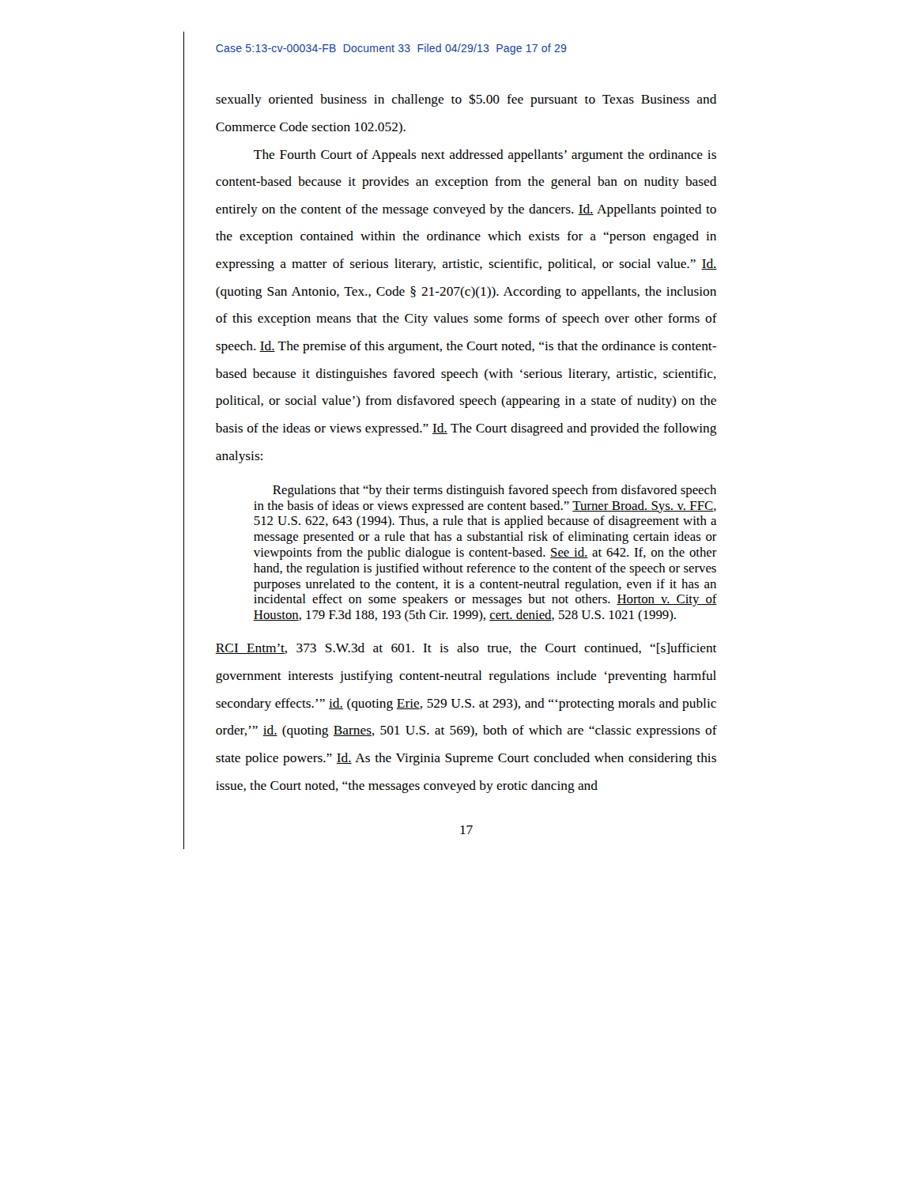Case 5:13-cv-00034-FB Document 33 Filed 04/29/13 Page 17 of 29
sexually oriented business in challenge to $5.00 fee pursuant to Texas Business and Commerce Code section 102.052).
The Fourth Court of Appeals next addressed appellants’ argument the ordinance is content-based because it provides an exception from the general ban on nudity based entirely on the content of the message conveyed by the dancers. Id. Appellants pointed to the exception contained within the ordinance which exists for a “person engaged in expressing a matter of serious literary, artistic, scientific, political, or social value.” Id. (quoting San Antonio, Tex., Code § 21-207(c)(1)). According to appellants, the inclusion of this exception means that the City values some forms of speech over other forms of speech. Id. The premise of this argument, the Court noted, “is that the ordinance is content-based because it distinguishes favored speech (with ‘serious literary, artistic, scientific, political, or social value’) from disfavored speech (appearing in a state of nudity) on the basis of the ideas or views expressed.” Id. The Court disagreed and provided the following analysis:
Regulations that “by their terms distinguish favored speech from disfavored speech in the basis of ideas or views expressed are content based.” Turner Broad. Sys. v. FFC, 512 U.S. 622, 643 (1994). Thus, a rule that is applied because of disagreement with a message presented or a rule that has a substantial risk of eliminating certain ideas or viewpoints from the public dialogue is content-based. See id. at 642. If, on the other hand, the regulation is justified without reference to the content of the speech or serves purposes unrelated to the content, it is a content-neutral regulation, even if it has an incidental effect on some speakers or messages but not others. Horton v. City of Houston, 179 F.3d 188, 193 (5th Cir. 1999), cert. denied, 528 U.S. 1021 (1999).
RCI Entm’t, 373 S.W.3d at 601. It is also true, the Court continued, “[s]ufficient government interests justifying content-neutral regulations include ‘preventing harmful secondary effects.’” id. (quoting Erie, 529 U.S. at 293), and “‘protecting morals and public order,’” id. (quoting Barnes, 501 U.S. at 569), both of which are “classic expressions of state police powers.” Id. As the Virginia Supreme Court concluded when considering this issue, the Court noted, “the messages conveyed by erotic dancing and
17